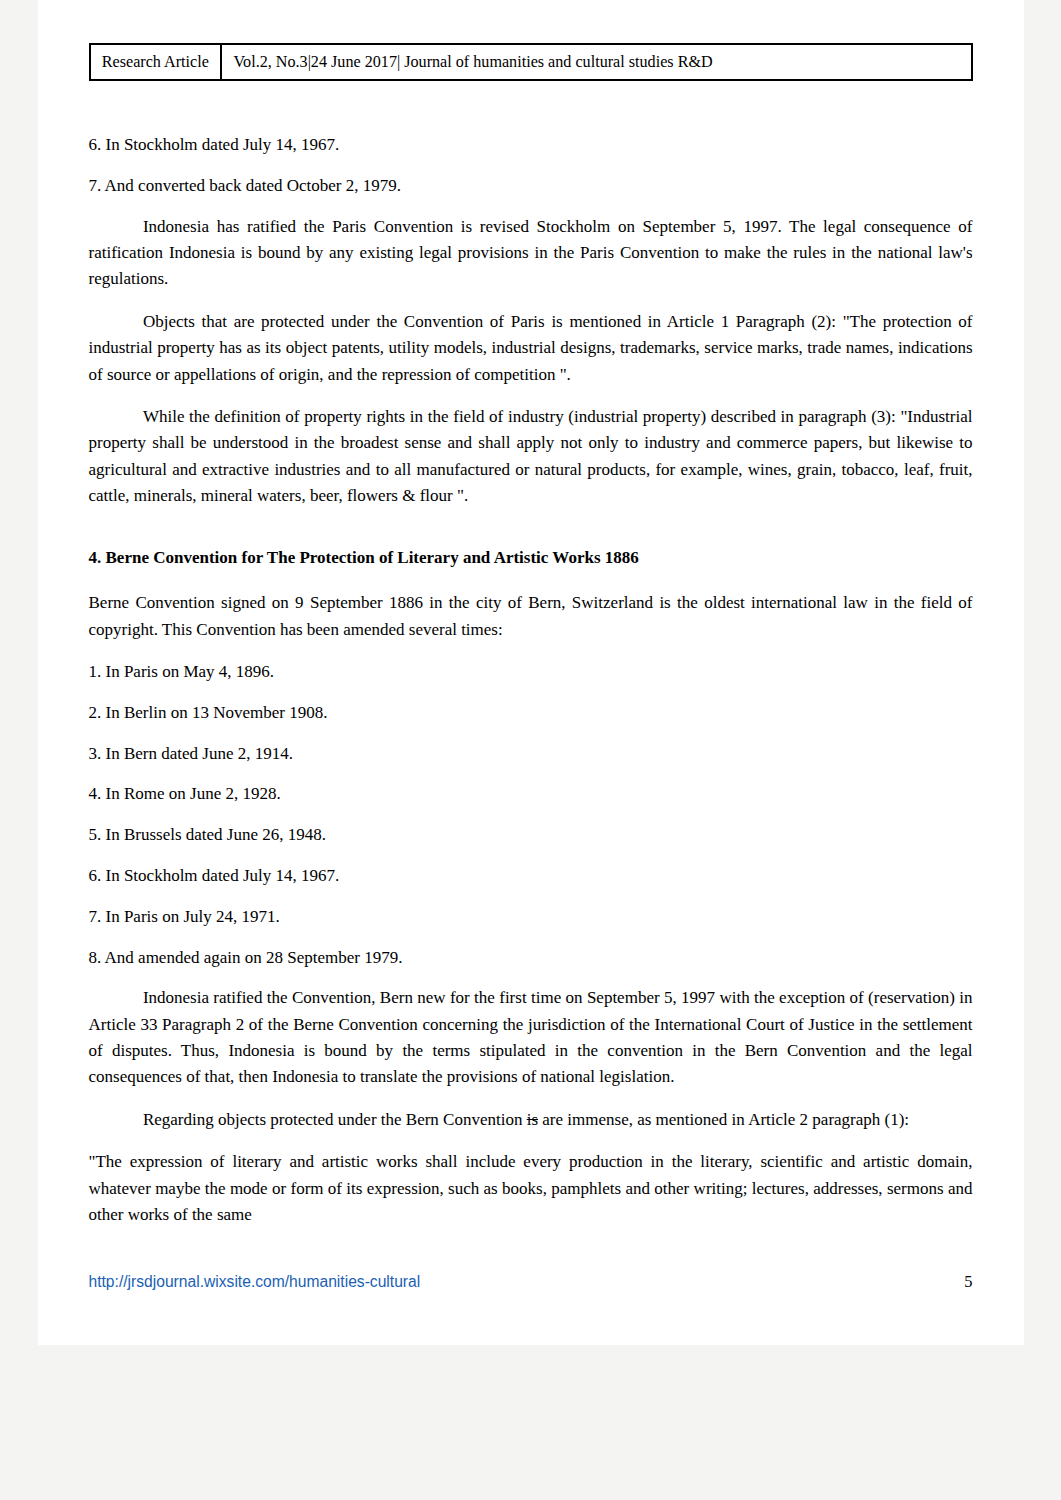Research Article
Vol.2, No.3|24 June 2017| Journal of humanities and cultural studies R&D
6. In Stockholm dated July 14, 1967.
7. And converted back dated October 2, 1979.
Indonesia has ratified the Paris Convention is revised Stockholm on September 5, 1997. The legal consequence of ratification Indonesia is bound by any existing legal provisions in the Paris Convention to make the rules in the national law's regulations.
Objects that are protected under the Convention of Paris is mentioned in Article 1 Paragraph (2): "The protection of industrial property has as its object patents, utility models, industrial designs, trademarks, service marks, trade names, indications of source or appellations of origin, and the repression of competition ".
While the definition of property rights in the field of industry (industrial property) described in paragraph (3): "Industrial property shall be understood in the broadest sense and shall apply not only to industry and commerce papers, but likewise to agricultural and extractive industries and to all manufactured or natural products, for example, wines, grain, tobacco, leaf, fruit, cattle, minerals, mineral waters, beer, flowers & flour ".
4. Berne Convention for The Protection of Literary and Artistic Works 1886
Berne Convention signed on 9 September 1886 in the city of Bern, Switzerland is the oldest international law in the field of copyright. This Convention has been amended several times:
1. In Paris on May 4, 1896.
2. In Berlin on 13 November 1908.
3. In Bern dated June 2, 1914.
4. In Rome on June 2, 1928.
5. In Brussels dated June 26, 1948.
6. In Stockholm dated July 14, 1967.
7. In Paris on July 24, 1971.
8. And amended again on 28 September 1979.
Indonesia ratified the Convention, Bern new for the first time on September 5, 1997 with the exception of (reservation) in Article 33 Paragraph 2 of the Berne Convention concerning the jurisdiction of the International Court of Justice in the settlement of disputes. Thus, Indonesia is bound by the terms stipulated in the convention in the Bern Convention and the legal consequences of that, then Indonesia to translate the provisions of national legislation.
Regarding objects protected under the Bern Convention is are immense, as mentioned in Article 2 paragraph (1):
"The expression of literary and artistic works shall include every production in the literary, scientific and artistic domain, whatever maybe the mode or form of its expression, such as books, pamphlets and other writing; lectures, addresses, sermons and other works of the same
http://jrsdjournal.wixsite.com/humanities-cultural 5